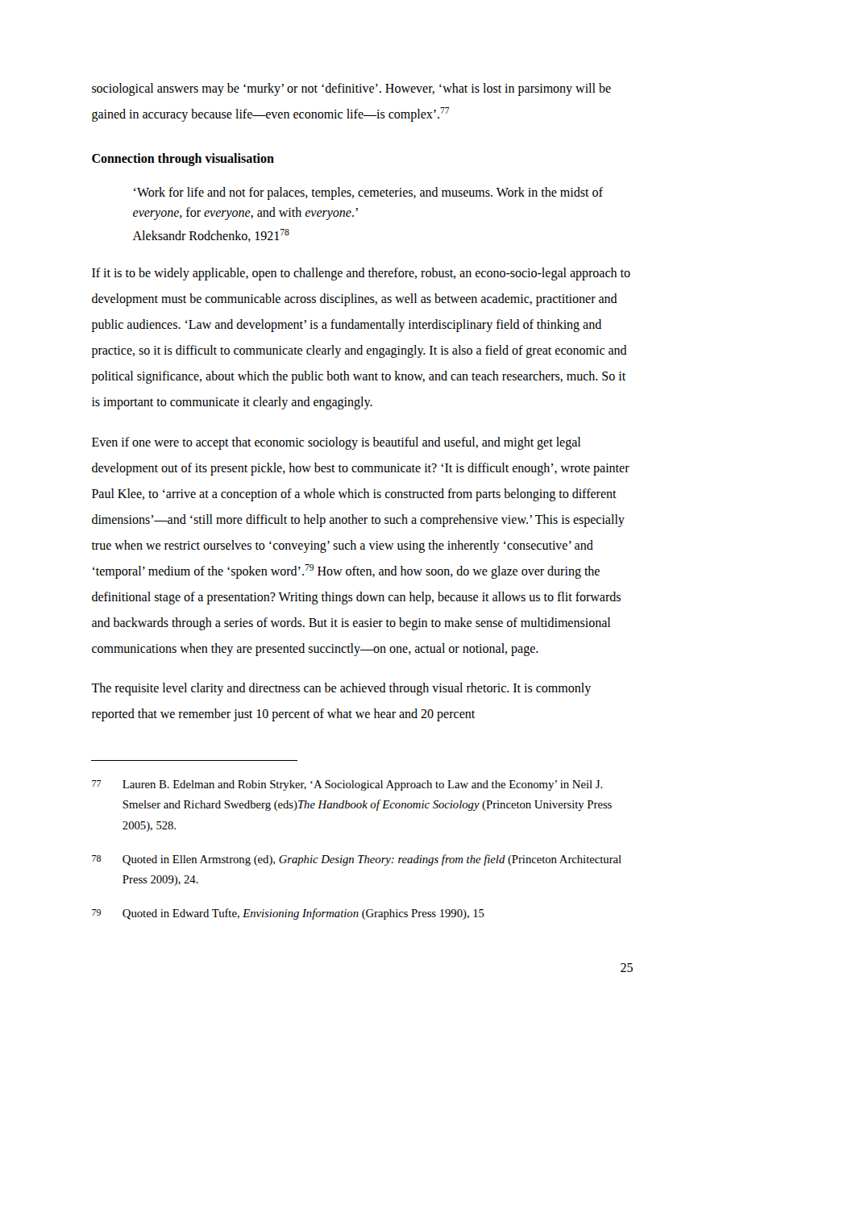sociological answers may be ‘murky’ or not ‘definitive’. However, ‘what is lost in parsimony will be gained in accuracy because life—even economic life—is complex’.77
Connection through visualisation
‘Work for life and not for palaces, temples, cemeteries, and museums. Work in the midst of everyone, for everyone, and with everyone.’
Aleksandr Rodchenko, 192178
If it is to be widely applicable, open to challenge and therefore, robust, an econo-socio-legal approach to development must be communicable across disciplines, as well as between academic, practitioner and public audiences. ‘Law and development’ is a fundamentally interdisciplinary field of thinking and practice, so it is difficult to communicate clearly and engagingly. It is also a field of great economic and political significance, about which the public both want to know, and can teach researchers, much. So it is important to communicate it clearly and engagingly.
Even if one were to accept that economic sociology is beautiful and useful, and might get legal development out of its present pickle, how best to communicate it? ‘It is difficult enough’, wrote painter Paul Klee, to ‘arrive at a conception of a whole which is constructed from parts belonging to different dimensions’—and ‘still more difficult to help another to such a comprehensive view.’ This is especially true when we restrict ourselves to ‘conveying’ such a view using the inherently ‘consecutive’ and ‘temporal’ medium of the ‘spoken word’.79 How often, and how soon, do we glaze over during the definitional stage of a presentation? Writing things down can help, because it allows us to flit forwards and backwards through a series of words. But it is easier to begin to make sense of multidimensional communications when they are presented succinctly—on one, actual or notional, page.
The requisite level clarity and directness can be achieved through visual rhetoric. It is commonly reported that we remember just 10 percent of what we hear and 20 percent
77
Lauren B. Edelman and Robin Stryker, ‘A Sociological Approach to Law and the Economy’ in Neil J. Smelser and Richard Swedberg (eds)The Handbook of Economic Sociology (Princeton University Press 2005), 528.
78
Quoted in Ellen Armstrong (ed), Graphic Design Theory: readings from the field (Princeton Architectural Press 2009), 24.
79
Quoted in Edward Tufte, Envisioning Information (Graphics Press 1990), 15
25